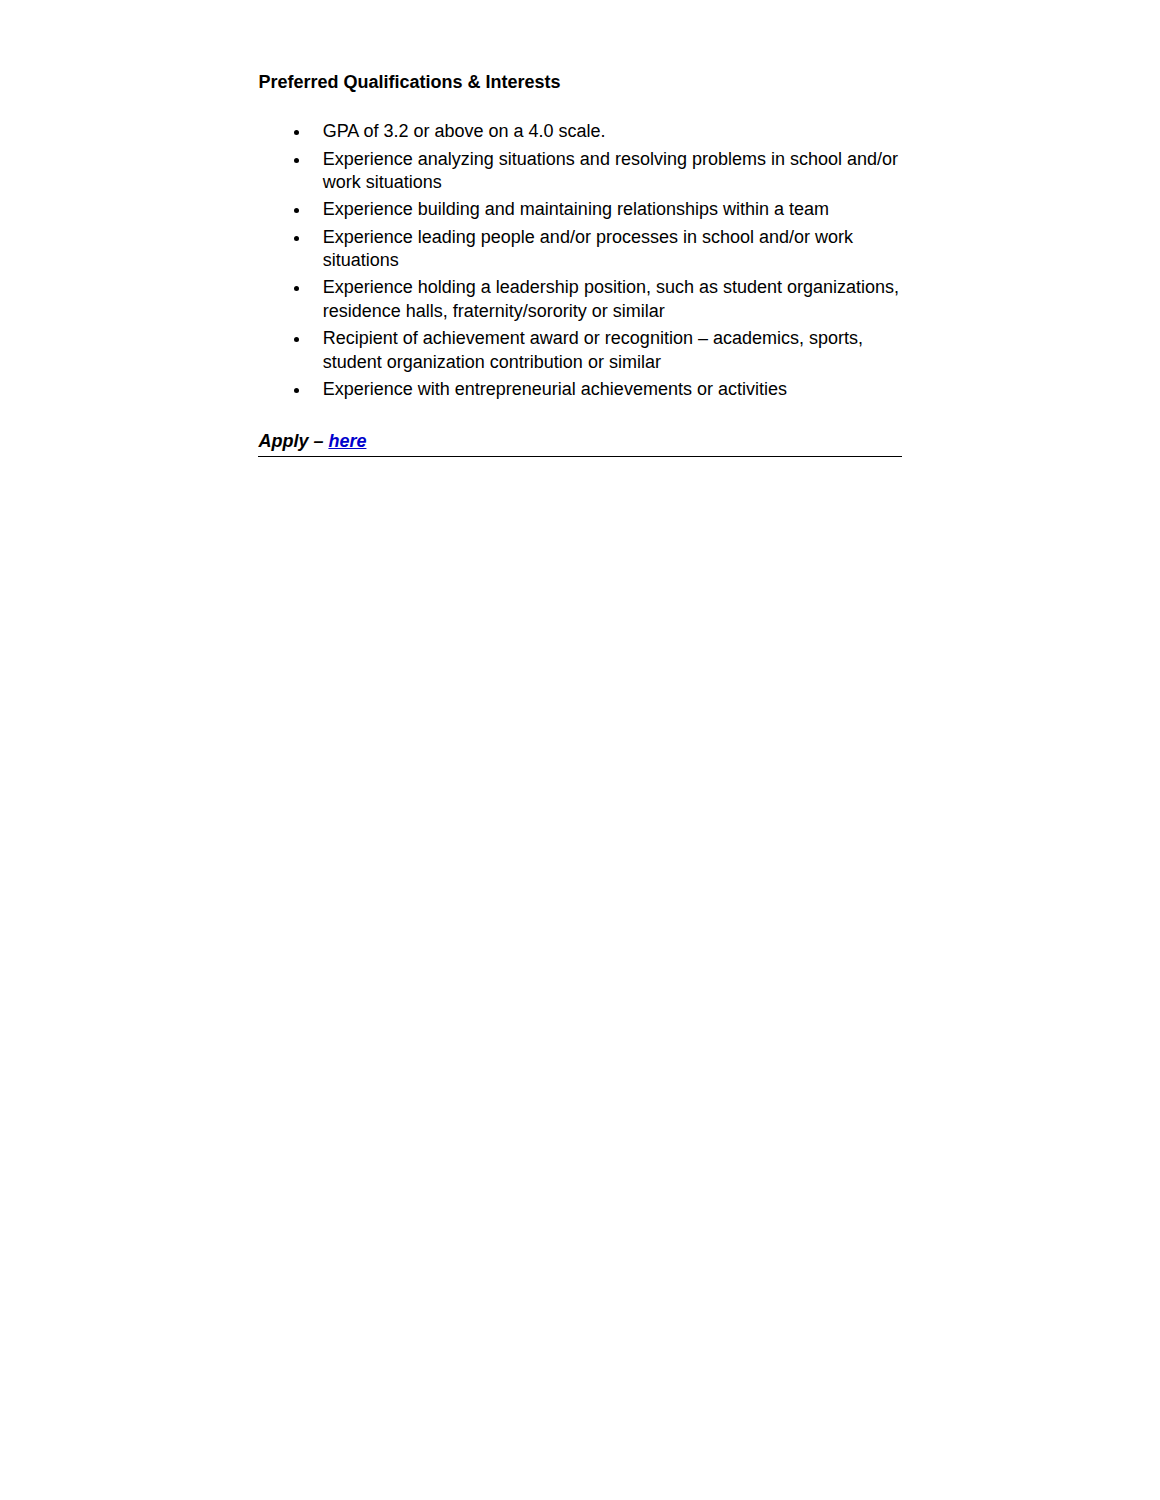Preferred Qualifications & Interests
GPA of 3.2 or above on a 4.0 scale.
Experience analyzing situations and resolving problems in school and/or work situations
Experience building and maintaining relationships within a team
Experience leading people and/or processes in school and/or work situations
Experience holding a leadership position, such as student organizations, residence halls, fraternity/sorority or similar
Recipient of achievement award or recognition – academics, sports, student organization contribution or similar
Experience with entrepreneurial achievements or activities
Apply – here